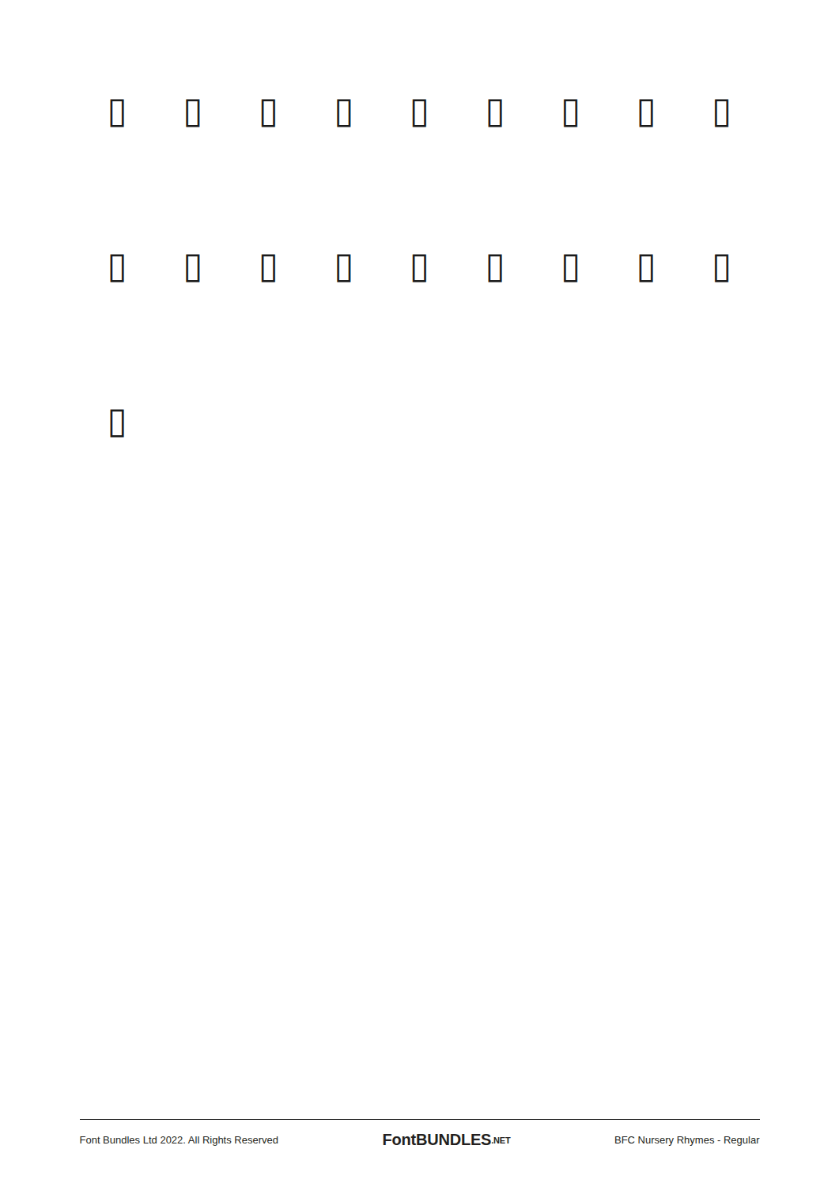▯
▯
▯
▯
▯
▯
▯
▯
▯
▯
▯
▯
▯
▯
▯
▯
▯
▯
▯
Font Bundles Ltd 2022. All Rights Reserved
FontBUNDLES.NET
BFC Nursery Rhymes - Regular